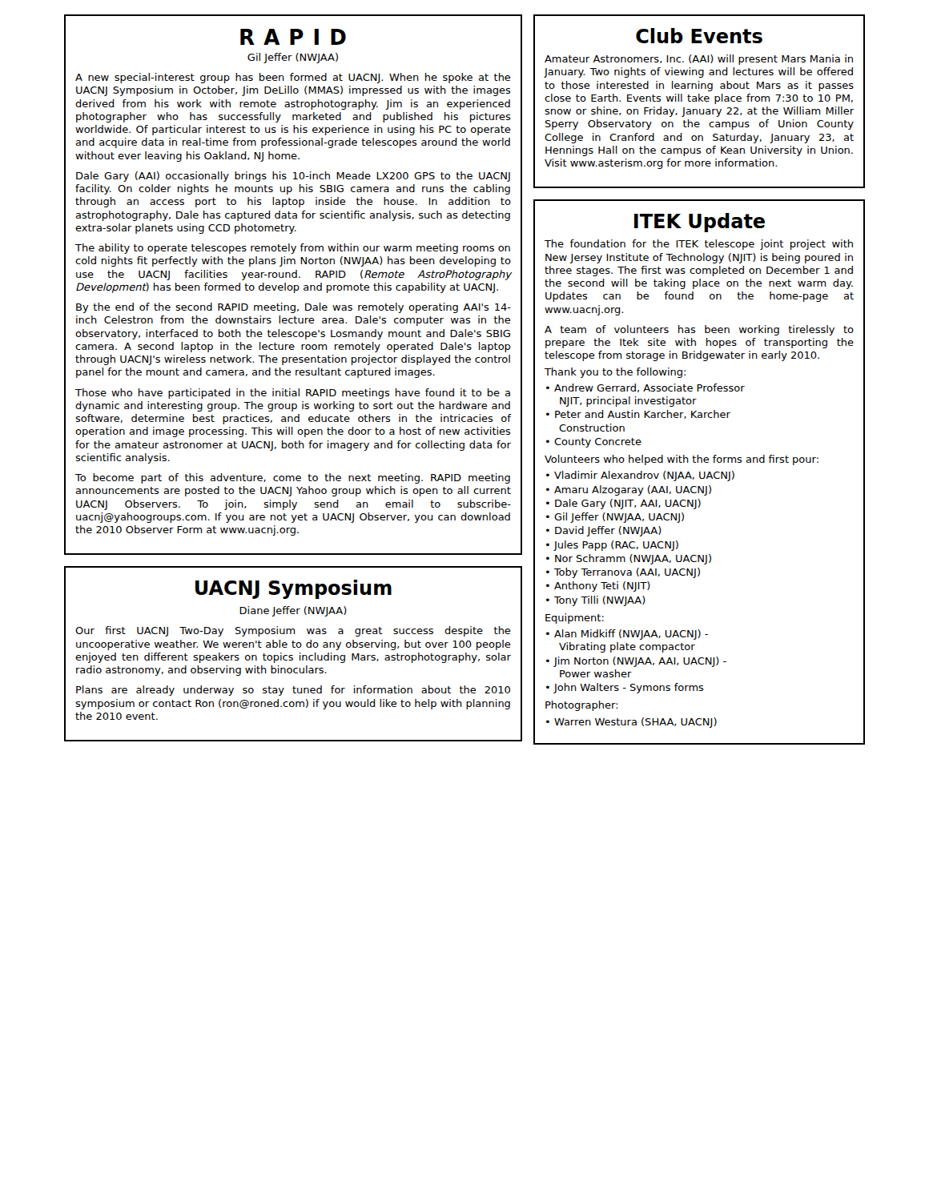R A P I D
Gil Jeffer (NWJAA)
A new special-interest group has been formed at UACNJ. When he spoke at the UACNJ Symposium in October, Jim DeLillo (MMAS) impressed us with the images derived from his work with remote astrophotography. Jim is an experienced photographer who has successfully marketed and published his pictures worldwide. Of particular interest to us is his experience in using his PC to operate and acquire data in real-time from professional-grade telescopes around the world without ever leaving his Oakland, NJ home.
Dale Gary (AAI) occasionally brings his 10-inch Meade LX200 GPS to the UACNJ facility. On colder nights he mounts up his SBIG camera and runs the cabling through an access port to his laptop inside the house. In addition to astrophotography, Dale has captured data for scientific analysis, such as detecting extra-solar planets using CCD photometry.
The ability to operate telescopes remotely from within our warm meeting rooms on cold nights fit perfectly with the plans Jim Norton (NWJAA) has been developing to use the UACNJ facilities year-round. RAPID (Remote AstroPhotography Development) has been formed to develop and promote this capability at UACNJ.
By the end of the second RAPID meeting, Dale was remotely operating AAI's 14-inch Celestron from the downstairs lecture area. Dale's computer was in the observatory, interfaced to both the telescope's Losmandy mount and Dale's SBIG camera. A second laptop in the lecture room remotely operated Dale's laptop through UACNJ's wireless network. The presentation projector displayed the control panel for the mount and camera, and the resultant captured images.
Those who have participated in the initial RAPID meetings have found it to be a dynamic and interesting group. The group is working to sort out the hardware and software, determine best practices, and educate others in the intricacies of operation and image processing. This will open the door to a host of new activities for the amateur astronomer at UACNJ, both for imagery and for collecting data for scientific analysis.
To become part of this adventure, come to the next meeting. RAPID meeting announcements are posted to the UACNJ Yahoo group which is open to all current UACNJ Observers. To join, simply send an email to subscribe-uacnj@yahoogroups.com. If you are not yet a UACNJ Observer, you can download the 2010 Observer Form at www.uacnj.org.
UACNJ Symposium
Diane Jeffer (NWJAA)
Our first UACNJ Two-Day Symposium was a great success despite the uncooperative weather. We weren't able to do any observing, but over 100 people enjoyed ten different speakers on topics including Mars, astrophotography, solar radio astronomy, and observing with binoculars.
Plans are already underway so stay tuned for information about the 2010 symposium or contact Ron (ron@roned.com) if you would like to help with planning the 2010 event.
Club Events
Amateur Astronomers, Inc. (AAI) will present Mars Mania in January. Two nights of viewing and lectures will be offered to those interested in learning about Mars as it passes close to Earth. Events will take place from 7:30 to 10 PM, snow or shine, on Friday, January 22, at the William Miller Sperry Observatory on the campus of Union County College in Cranford and on Saturday, January 23, at Hennings Hall on the campus of Kean University in Union. Visit www.asterism.org for more information.
ITEK Update
The foundation for the ITEK telescope joint project with New Jersey Institute of Technology (NJIT) is being poured in three stages. The first was completed on December 1 and the second will be taking place on the next warm day. Updates can be found on the home-page at www.uacnj.org.
A team of volunteers has been working tirelessly to prepare the Itek site with hopes of transporting the telescope from storage in Bridgewater in early 2010.
Thank you to the following:
Andrew Gerrard, Associate ProfessorNJIT, principal investigator
Peter and Austin Karcher, KarcherConstruction
County Concrete
Volunteers who helped with the forms and first pour:
Vladimir Alexandrov (NJAA, UACNJ)
Amaru Alzogaray (AAI, UACNJ)
Dale Gary (NJIT, AAI, UACNJ)
Gil Jeffer (NWJAA, UACNJ)
David Jeffer (NWJAA)
Jules Papp (RAC, UACNJ)
Nor Schramm (NWJAA, UACNJ)
Toby Terranova (AAI, UACNJ)
Anthony Teti (NJIT)
Tony Tilli (NWJAA)
Equipment:
Alan Midkiff (NWJAA, UACNJ) -Vibrating plate compactor
Jim Norton (NWJAA, AAI, UACNJ) -Power washer
John Walters - Symons forms
Photographer:
Warren Westura (SHAA, UACNJ)